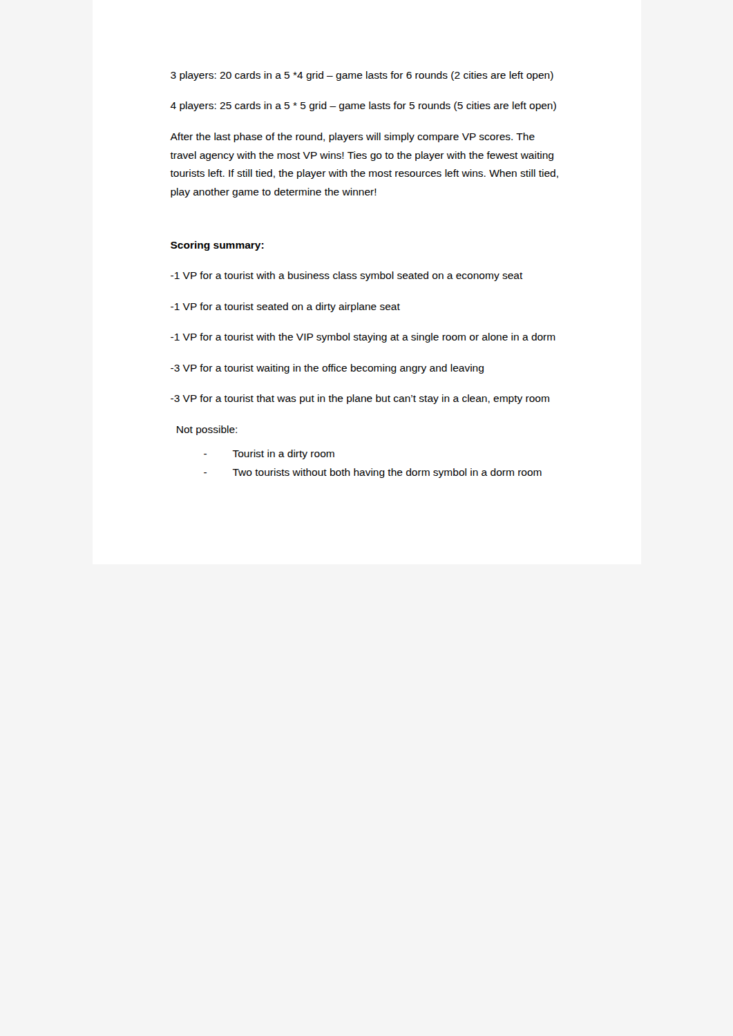3 players: 20 cards in a 5 *4 grid – game lasts for 6 rounds (2 cities are left open)
4 players: 25 cards in a 5 * 5 grid – game lasts for 5 rounds (5 cities are left open)
After the last phase of the round, players will simply compare VP scores. The travel agency with the most VP wins! Ties go to the player with the fewest waiting tourists left. If still tied, the player with the most resources left wins. When still tied, play another game to determine the winner!
Scoring summary:
-1 VP for a tourist with a business class symbol seated on a economy seat
-1 VP for a tourist seated on a dirty airplane seat
-1 VP for a tourist with the VIP symbol staying at a single room or alone in a dorm
-3 VP for a tourist waiting in the office becoming angry and leaving
-3 VP for a tourist that was put in the plane but can’t stay in a clean, empty room
Not possible:
Tourist in a dirty room
Two tourists without both having the dorm symbol in a dorm room